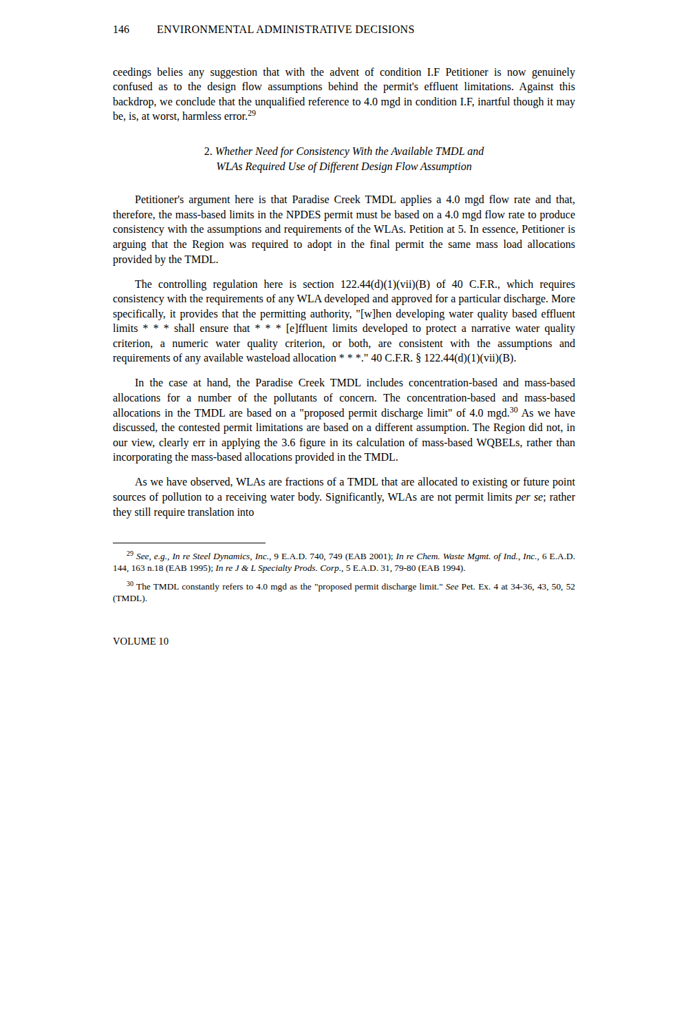146 ENVIRONMENTAL ADMINISTRATIVE DECISIONS
ceedings belies any suggestion that with the advent of condition I.F Petitioner is now genuinely confused as to the design flow assumptions behind the permit's effluent limitations. Against this backdrop, we conclude that the unqualified reference to 4.0 mgd in condition I.F, inartful though it may be, is, at worst, harmless error.29
2. Whether Need for Consistency With the Available TMDL and
WLAs Required Use of Different Design Flow Assumption
Petitioner's argument here is that Paradise Creek TMDL applies a 4.0 mgd flow rate and that, therefore, the mass-based limits in the NPDES permit must be based on a 4.0 mgd flow rate to produce consistency with the assumptions and requirements of the WLAs. Petition at 5. In essence, Petitioner is arguing that the Region was required to adopt in the final permit the same mass load allocations provided by the TMDL.
The controlling regulation here is section 122.44(d)(1)(vii)(B) of 40 C.F.R., which requires consistency with the requirements of any WLA developed and approved for a particular discharge. More specifically, it provides that the permitting authority, "[w]hen developing water quality based effluent limits * * * shall ensure that * * * [e]ffluent limits developed to protect a narrative water quality criterion, a numeric water quality criterion, or both, are consistent with the assumptions and requirements of any available wasteload allocation * * *." 40 C.F.R. § 122.44(d)(1)(vii)(B).
In the case at hand, the Paradise Creek TMDL includes concentration-based and mass-based allocations for a number of the pollutants of concern. The concentration-based and mass-based allocations in the TMDL are based on a "proposed permit discharge limit" of 4.0 mgd.30 As we have discussed, the contested permit limitations are based on a different assumption. The Region did not, in our view, clearly err in applying the 3.6 figure in its calculation of mass-based WQBELs, rather than incorporating the mass-based allocations provided in the TMDL.
As we have observed, WLAs are fractions of a TMDL that are allocated to existing or future point sources of pollution to a receiving water body. Significantly, WLAs are not permit limits per se; rather they still require translation into
29 See, e.g., In re Steel Dynamics, Inc., 9 E.A.D. 740, 749 (EAB 2001); In re Chem. Waste Mgmt. of Ind., Inc., 6 E.A.D. 144, 163 n.18 (EAB 1995); In re J & L Specialty Prods. Corp., 5 E.A.D. 31, 79-80 (EAB 1994).
30 The TMDL constantly refers to 4.0 mgd as the "proposed permit discharge limit." See Pet. Ex. 4 at 34-36, 43, 50, 52 (TMDL).
VOLUME 10